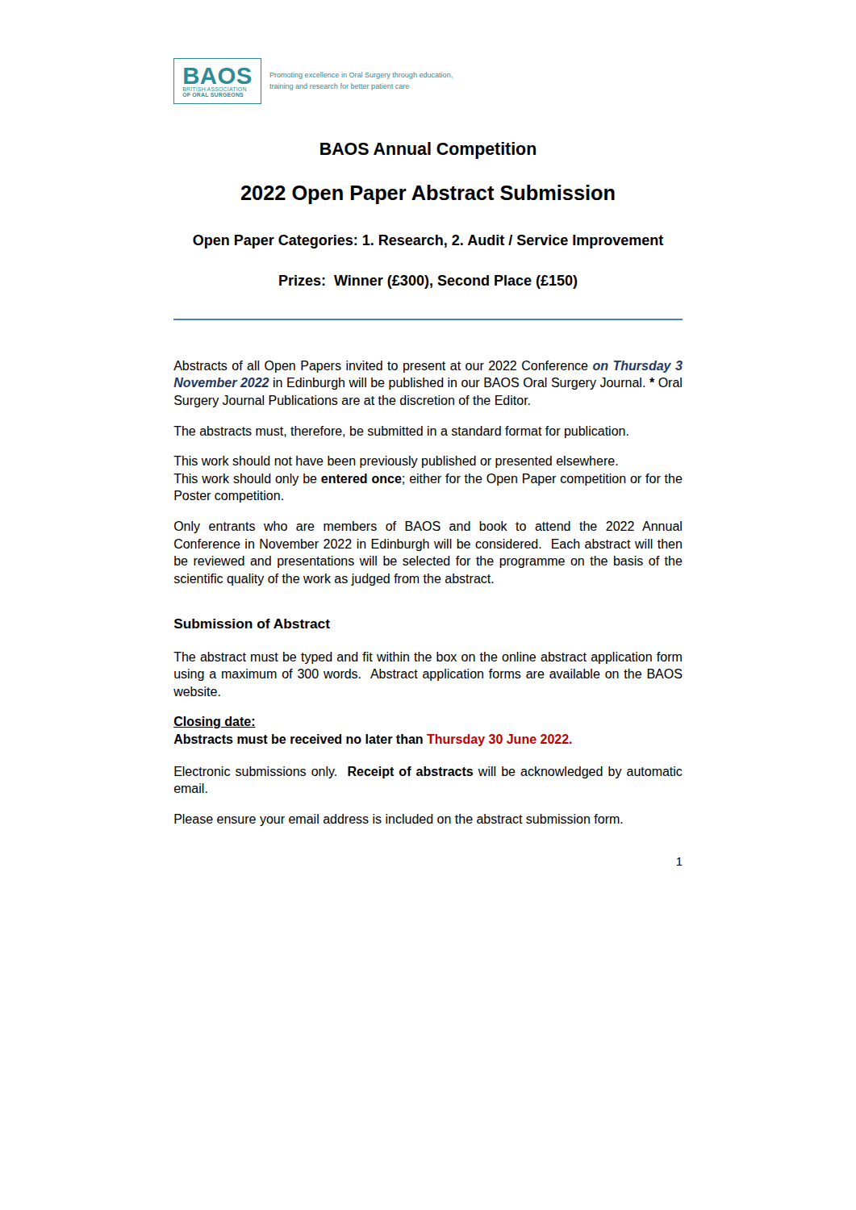BAOS BRITISH ASSOCIATION OF ORAL SURGEONS
Promoting excellence in Oral Surgery through education,
training and research for better patient care
BAOS Annual Competition
2022 Open Paper Abstract Submission
Open Paper Categories: 1. Research, 2. Audit / Service Improvement
Prizes: Winner (£300), Second Place (£150)
Abstracts of all Open Papers invited to present at our 2022 Conference on Thursday 3 November 2022 in Edinburgh will be published in our BAOS Oral Surgery Journal. * Oral Surgery Journal Publications are at the discretion of the Editor.
The abstracts must, therefore, be submitted in a standard format for publication.
This work should not have been previously published or presented elsewhere.
This work should only be entered once; either for the Open Paper competition or for the Poster competition.
Only entrants who are members of BAOS and book to attend the 2022 Annual Conference in November 2022 in Edinburgh will be considered. Each abstract will then be reviewed and presentations will be selected for the programme on the basis of the scientific quality of the work as judged from the abstract.
Submission of Abstract
The abstract must be typed and fit within the box on the online abstract application form using a maximum of 300 words. Abstract application forms are available on the BAOS website.
Closing date:
Abstracts must be received no later than Thursday 30 June 2022.
Electronic submissions only. Receipt of abstracts will be acknowledged by automatic email.
Please ensure your email address is included on the abstract submission form.
1